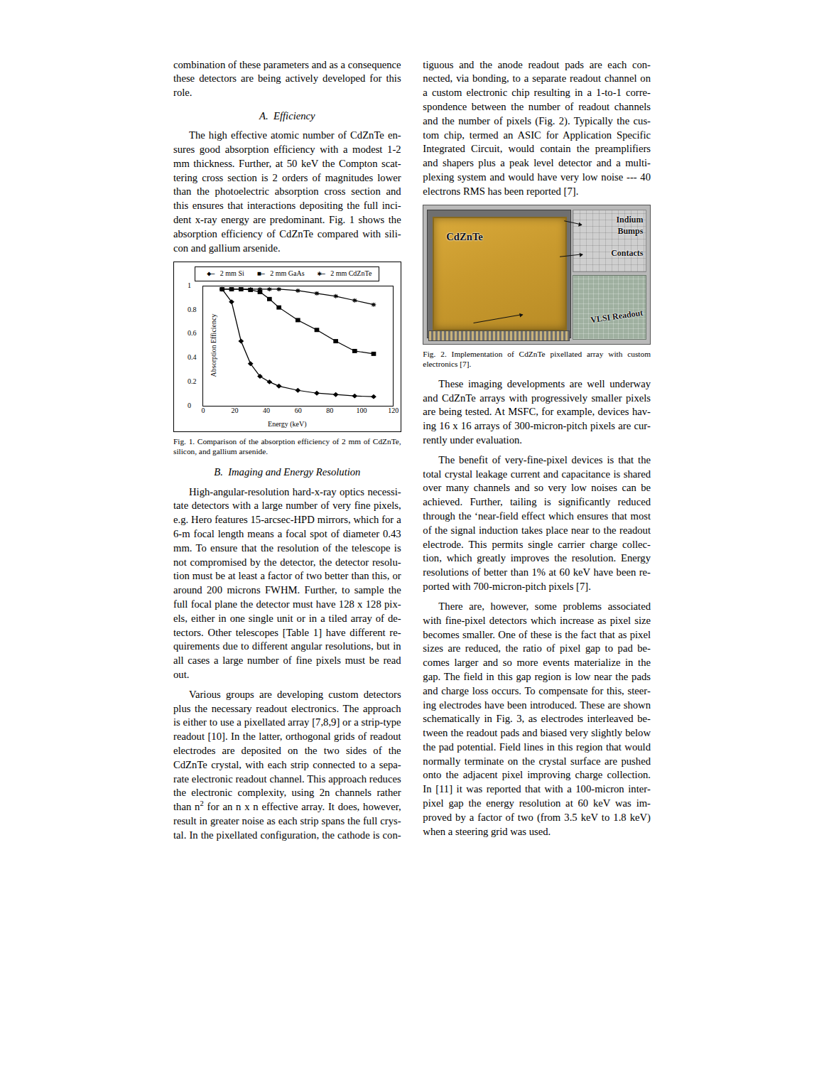combination of these parameters and as a consequence these detectors are being actively developed for this role.
A. Efficiency
The high effective atomic number of CdZnTe ensures good absorption efficiency with a modest 1-2 mm thickness. Further, at 50 keV the Compton scattering cross section is 2 orders of magnitudes lower than the photoelectric absorption cross section and this ensures that interactions depositing the full incident x-ray energy are predominant. Fig. 1 shows the absorption efficiency of CdZnTe compared with silicon and gallium arsenide.
◆— 2 mm Si ■— 2 mm GaAs ✱— 2 mm CdZnTe
Absorption Efficiency
1
0.8
0.6
0.4
0.2
0
0
20
40
60
80
100
120
Energy (keV)
Fig. 1. Comparison of the absorption efficiency of 2 mm of CdZnTe, silicon, and gallium arsenide.
B. Imaging and Energy Resolution
High-angular-resolution hard-x-ray optics necessitate detectors with a large number of very fine pixels, e.g. Hero features 15-arcsec-HPD mirrors, which for a 6-m focal length means a focal spot of diameter 0.43 mm. To ensure that the resolution of the telescope is not compromised by the detector, the detector resolution must be at least a factor of two better than this, or around 200 microns FWHM. Further, to sample the full focal plane the detector must have 128 x 128 pixels, either in one single unit or in a tiled array of detectors. Other telescopes [Table 1] have different requirements due to different angular resolutions, but in all cases a large number of fine pixels must be read out.
Various groups are developing custom detectors plus the necessary readout electronics. The approach is either to use a pixellated array [7,8,9] or a strip-type readout [10]. In the latter, orthogonal grids of readout electrodes are deposited on the two sides of the CdZnTe crystal, with each strip connected to a separate electronic readout channel. This approach reduces the electronic complexity, using 2n channels rather than n2 for an n x n effective array. It does, however, result in greater noise as each strip spans the full crystal. In the pixellated configuration, the cathode is contiguous and the anode readout pads are each connected, via bonding, to a separate readout channel on a custom electronic chip resulting in a 1-to-1 correspondence between the number of readout channels and the number of pixels (Fig. 2). Typically the custom chip, termed an ASIC for Application Specific Integrated Circuit, would contain the preamplifiers and shapers plus a peak level detector and a multiplexing system and would have very low noise --- 40 electrons RMS has been reported [7].
CdZnTe
Indium
Bumps
Contacts
VLSI Readout
Fig. 2. Implementation of CdZnTe pixellated array with custom electronics [7].
These imaging developments are well underway and CdZnTe arrays with progressively smaller pixels are being tested. At MSFC, for example, devices having 16 x 16 arrays of 300-micron-pitch pixels are currently under evaluation.
The benefit of very-fine-pixel devices is that the total crystal leakage current and capacitance is shared over many channels and so very low noises can be achieved. Further, tailing is significantly reduced through the ‘near-field effect which ensures that most of the signal induction takes place near to the readout electrode. This permits single carrier charge collection, which greatly improves the resolution. Energy resolutions of better than 1% at 60 keV have been reported with 700-micron-pitch pixels [7].
There are, however, some problems associated with fine-pixel detectors which increase as pixel size becomes smaller. One of these is the fact that as pixel sizes are reduced, the ratio of pixel gap to pad becomes larger and so more events materialize in the gap. The field in this gap region is low near the pads and charge loss occurs. To compensate for this, steering electrodes have been introduced. These are shown schematically in Fig. 3, as electrodes interleaved between the readout pads and biased very slightly below the pad potential. Field lines in this region that would normally terminate on the crystal surface are pushed onto the adjacent pixel improving charge collection. In [11] it was reported that with a 100-micron interpixel gap the energy resolution at 60 keV was improved by a factor of two (from 3.5 keV to 1.8 keV) when a steering grid was used.